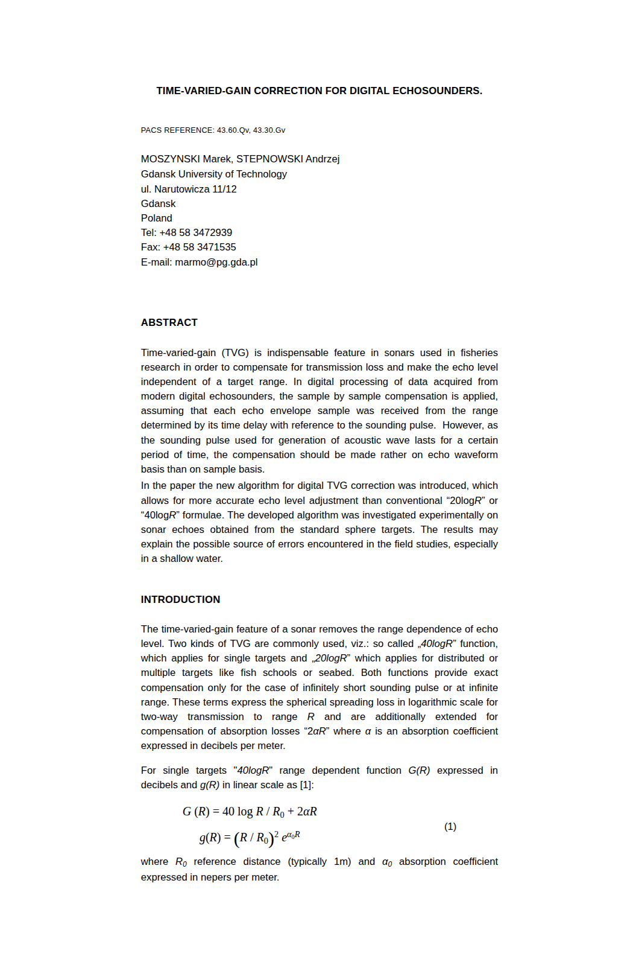TIME-VARIED-GAIN CORRECTION FOR DIGITAL ECHOSOUNDERS.
PACS REFERENCE: 43.60.Qv, 43.30.Gv
MOSZYNSKI Marek, STEPNOWSKI Andrzej
Gdansk University of Technology
ul. Narutowicza 11/12
Gdansk
Poland
Tel: +48 58 3472939
Fax: +48 58 3471535
E-mail: marmo@pg.gda.pl
ABSTRACT
Time-varied-gain (TVG) is indispensable feature in sonars used in fisheries research in order to compensate for transmission loss and make the echo level independent of a target range. In digital processing of data acquired from modern digital echosounders, the sample by sample compensation is applied, assuming that each echo envelope sample was received from the range determined by its time delay with reference to the sounding pulse. However, as the sounding pulse used for generation of acoustic wave lasts for a certain period of time, the compensation should be made rather on echo waveform basis than on sample basis.
In the paper the new algorithm for digital TVG correction was introduced, which allows for more accurate echo level adjustment than conventional “20logR” or “40logR” formulae. The developed algorithm was investigated experimentally on sonar echoes obtained from the standard sphere targets. The results may explain the possible source of errors encountered in the field studies, especially in a shallow water.
INTRODUCTION
The time-varied-gain feature of a sonar removes the range dependence of echo level. Two kinds of TVG are commonly used, viz.: so called „40logR” function, which applies for single targets and „20logR” which applies for distributed or multiple targets like fish schools or seabed. Both functions provide exact compensation only for the case of infinitely short sounding pulse or at infinite range. These terms express the spherical spreading loss in logarithmic scale for two-way transmission to range R and are additionally extended for compensation of absorption losses “2αR” where α is an absorption coefficient expressed in decibels per meter.
For single targets "40logR" range dependent function G(R) expressed in decibels and g(R) in linear scale as [1]:
G (R) = 40 log R / R0 + 2αR
g(R) = (R / R0)2 eα0R
(1)
where R0 reference distance (typically 1m) and α0 absorption coefficient expressed in nepers per meter.